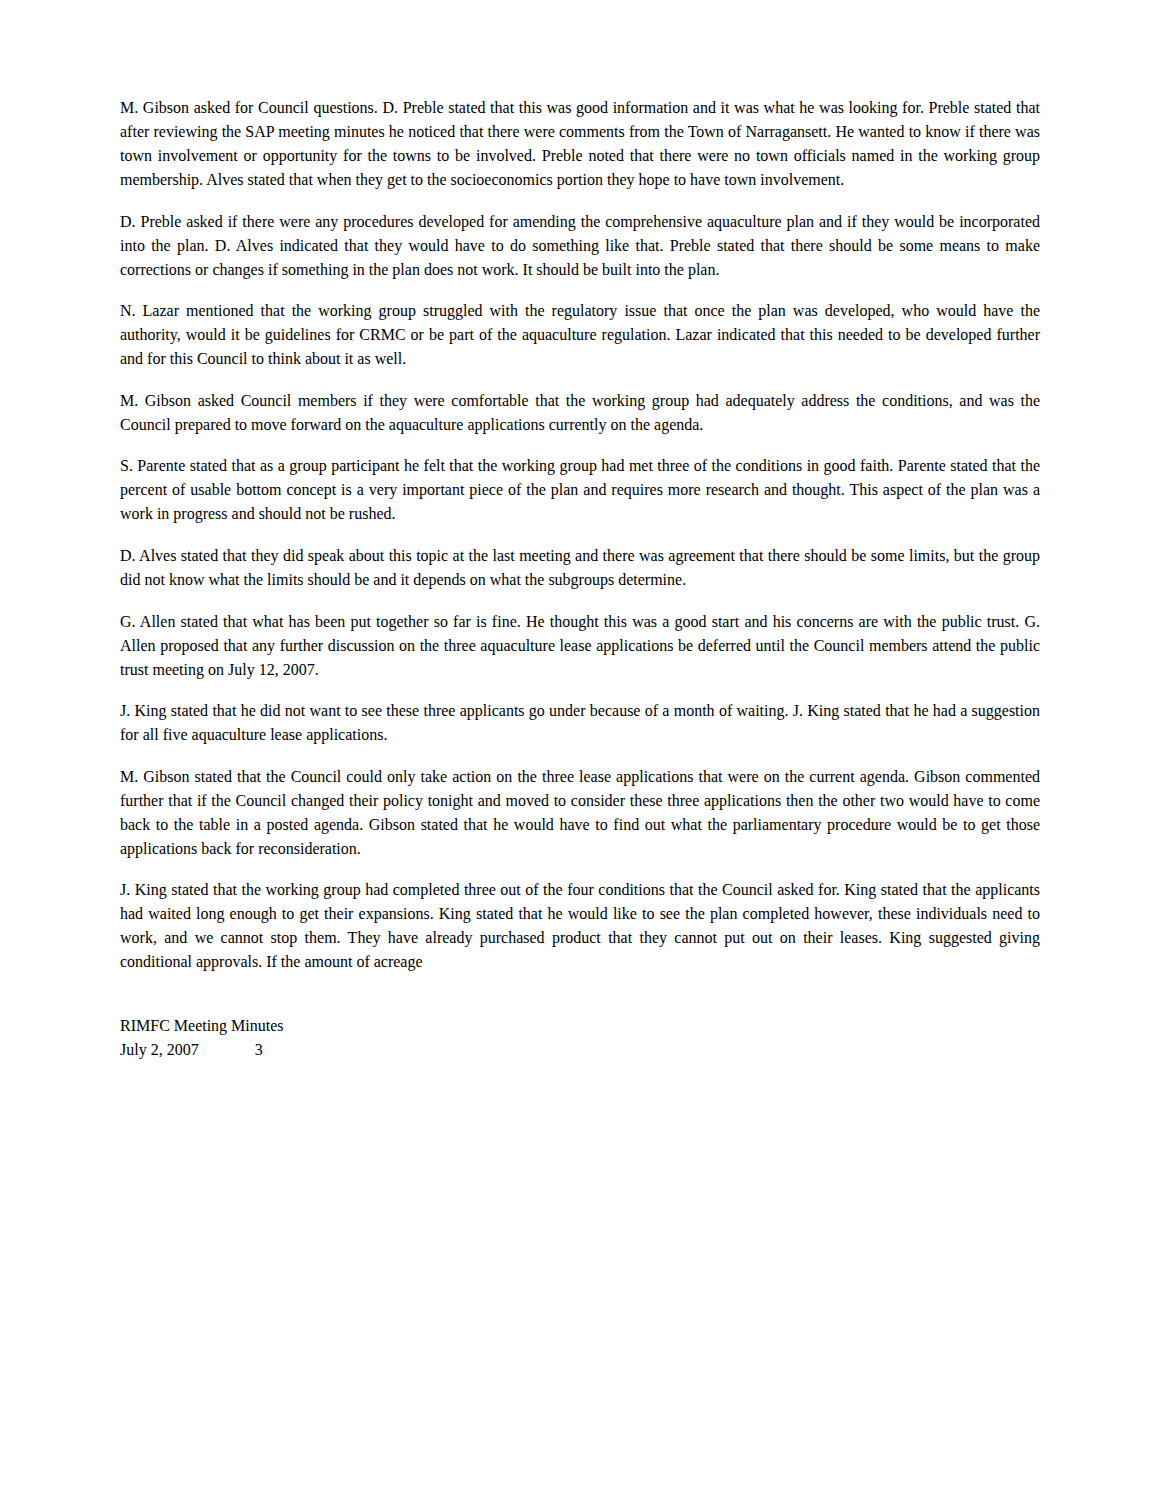M. Gibson asked for Council questions. D. Preble stated that this was good information and it was what he was looking for. Preble stated that after reviewing the SAP meeting minutes he noticed that there were comments from the Town of Narragansett. He wanted to know if there was town involvement or opportunity for the towns to be involved. Preble noted that there were no town officials named in the working group membership. Alves stated that when they get to the socioeconomics portion they hope to have town involvement.
D. Preble asked if there were any procedures developed for amending the comprehensive aquaculture plan and if they would be incorporated into the plan. D. Alves indicated that they would have to do something like that. Preble stated that there should be some means to make corrections or changes if something in the plan does not work. It should be built into the plan.
N. Lazar mentioned that the working group struggled with the regulatory issue that once the plan was developed, who would have the authority, would it be guidelines for CRMC or be part of the aquaculture regulation. Lazar indicated that this needed to be developed further and for this Council to think about it as well.
M. Gibson asked Council members if they were comfortable that the working group had adequately address the conditions, and was the Council prepared to move forward on the aquaculture applications currently on the agenda.
S. Parente stated that as a group participant he felt that the working group had met three of the conditions in good faith. Parente stated that the percent of usable bottom concept is a very important piece of the plan and requires more research and thought. This aspect of the plan was a work in progress and should not be rushed.
D. Alves stated that they did speak about this topic at the last meeting and there was agreement that there should be some limits, but the group did not know what the limits should be and it depends on what the subgroups determine.
G. Allen stated that what has been put together so far is fine. He thought this was a good start and his concerns are with the public trust. G. Allen proposed that any further discussion on the three aquaculture lease applications be deferred until the Council members attend the public trust meeting on July 12, 2007.
J. King stated that he did not want to see these three applicants go under because of a month of waiting. J. King stated that he had a suggestion for all five aquaculture lease applications.
M. Gibson stated that the Council could only take action on the three lease applications that were on the current agenda. Gibson commented further that if the Council changed their policy tonight and moved to consider these three applications then the other two would have to come back to the table in a posted agenda. Gibson stated that he would have to find out what the parliamentary procedure would be to get those applications back for reconsideration.
J. King stated that the working group had completed three out of the four conditions that the Council asked for. King stated that the applicants had waited long enough to get their expansions. King stated that he would like to see the plan completed however, these individuals need to work, and we cannot stop them. They have already purchased product that they cannot put out on their leases. King suggested giving conditional approvals. If the amount of acreage
RIMFC Meeting Minutes
July 2, 20073